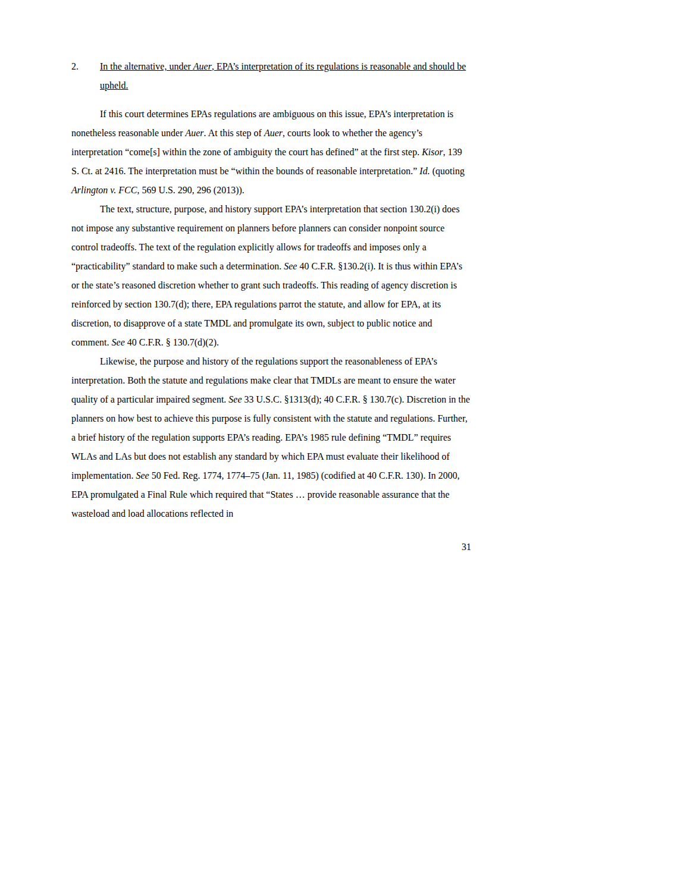2. In the alternative, under Auer, EPA’s interpretation of its regulations is reasonable and should be upheld.
If this court determines EPAs regulations are ambiguous on this issue, EPA’s interpretation is nonetheless reasonable under Auer. At this step of Auer, courts look to whether the agency’s interpretation “come[s] within the zone of ambiguity the court has defined” at the first step. Kisor, 139 S. Ct. at 2416. The interpretation must be “within the bounds of reasonable interpretation.” Id. (quoting Arlington v. FCC, 569 U.S. 290, 296 (2013)).
The text, structure, purpose, and history support EPA’s interpretation that section 130.2(i) does not impose any substantive requirement on planners before planners can consider nonpoint source control tradeoffs. The text of the regulation explicitly allows for tradeoffs and imposes only a “practicability” standard to make such a determination. See 40 C.F.R. §130.2(i). It is thus within EPA’s or the state’s reasoned discretion whether to grant such tradeoffs. This reading of agency discretion is reinforced by section 130.7(d); there, EPA regulations parrot the statute, and allow for EPA, at its discretion, to disapprove of a state TMDL and promulgate its own, subject to public notice and comment. See 40 C.F.R. § 130.7(d)(2).
Likewise, the purpose and history of the regulations support the reasonableness of EPA’s interpretation. Both the statute and regulations make clear that TMDLs are meant to ensure the water quality of a particular impaired segment. See 33 U.S.C. §1313(d); 40 C.F.R. § 130.7(c). Discretion in the planners on how best to achieve this purpose is fully consistent with the statute and regulations. Further, a brief history of the regulation supports EPA’s reading. EPA’s 1985 rule defining “TMDL” requires WLAs and LAs but does not establish any standard by which EPA must evaluate their likelihood of implementation. See 50 Fed. Reg. 1774, 1774–75 (Jan. 11, 1985) (codified at 40 C.F.R. 130). In 2000, EPA promulgated a Final Rule which required that “States … provide reasonable assurance that the wasteload and load allocations reflected in
31